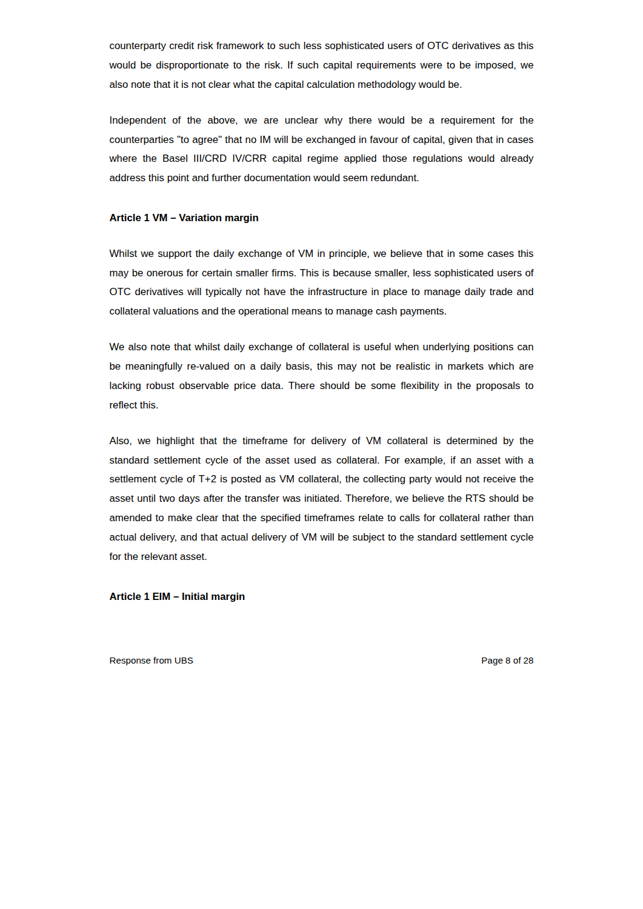counterparty credit risk framework to such less sophisticated users of OTC derivatives as this would be disproportionate to the risk. If such capital requirements were to be imposed, we also note that it is not clear what the capital calculation methodology would be.
Independent of the above, we are unclear why there would be a requirement for the counterparties "to agree" that no IM will be exchanged in favour of capital, given that in cases where the Basel III/CRD IV/CRR capital regime applied those regulations would already address this point and further documentation would seem redundant.
Article 1 VM – Variation margin
Whilst we support the daily exchange of VM in principle, we believe that in some cases this may be onerous for certain smaller firms. This is because smaller, less sophisticated users of OTC derivatives will typically not have the infrastructure in place to manage daily trade and collateral valuations and the operational means to manage cash payments.
We also note that whilst daily exchange of collateral is useful when underlying positions can be meaningfully re-valued on a daily basis, this may not be realistic in markets which are lacking robust observable price data. There should be some flexibility in the proposals to reflect this.
Also, we highlight that the timeframe for delivery of VM collateral is determined by the standard settlement cycle of the asset used as collateral. For example, if an asset with a settlement cycle of T+2 is posted as VM collateral, the collecting party would not receive the asset until two days after the transfer was initiated. Therefore, we believe the RTS should be amended to make clear that the specified timeframes relate to calls for collateral rather than actual delivery, and that actual delivery of VM will be subject to the standard settlement cycle for the relevant asset.
Article 1 EIM – Initial margin
Response from UBS Page 8 of 28